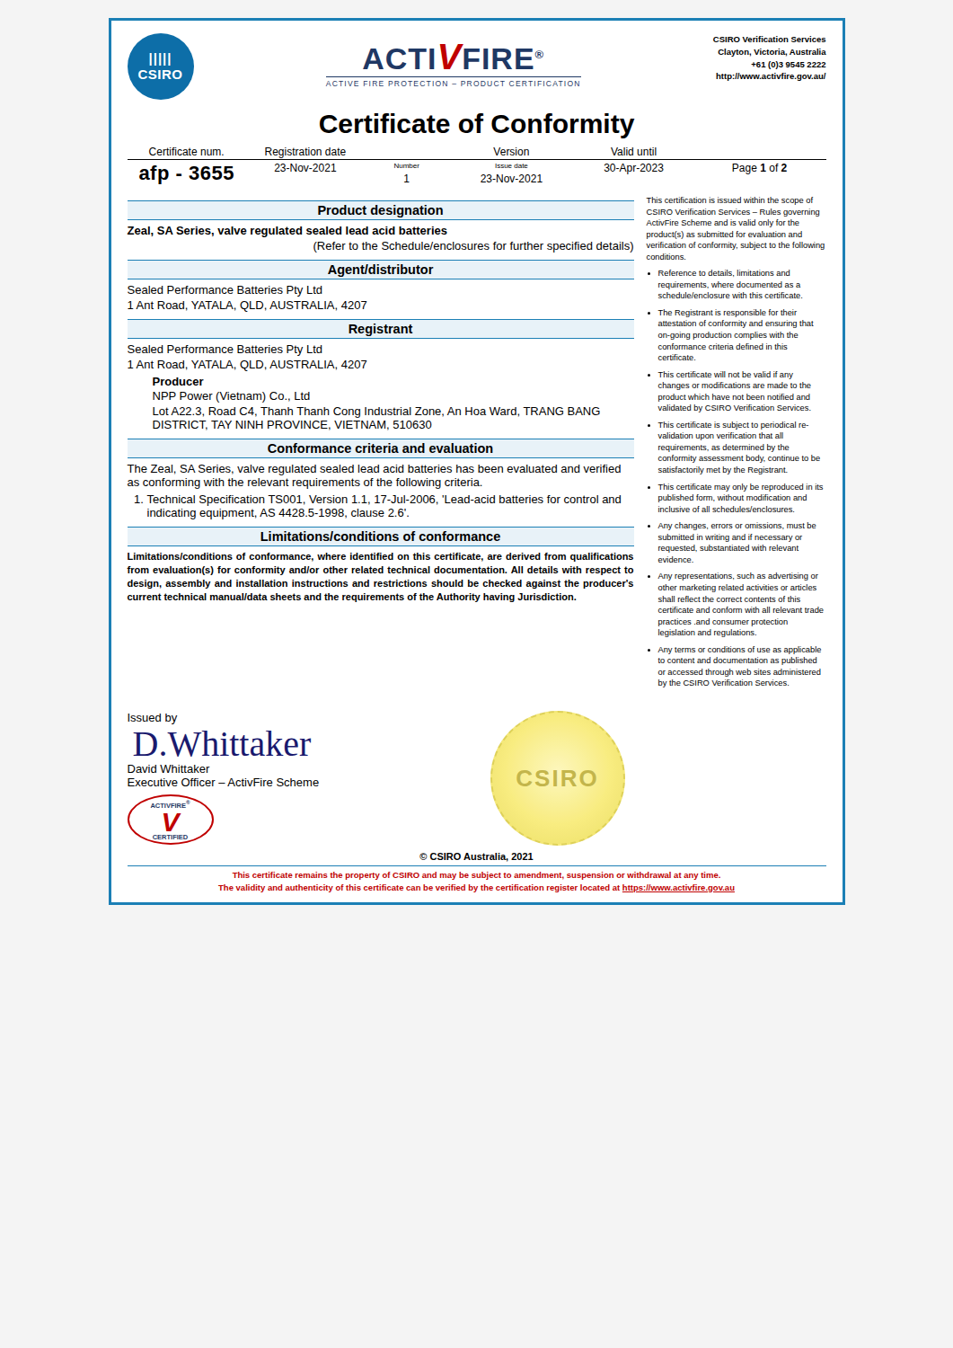|||||
CSIRO
ACTIVFIRE®
ACTIVE FIRE PROTECTION – PRODUCT CERTIFICATION
CSIRO Verification Services
Clayton, Victoria, Australia
+61 (0)3 9545 2222
http://www.activfire.gov.au/
Certificate of Conformity
| Certificate num. | Registration date | | Version | Valid until | |
| afp - 3655 | 23-Nov-2021 | Number | Issue date | 30-Apr-2023 | Page 1 of 2 |
| 1 | 23-Nov-2021 |
Product designation
Zeal, SA Series, valve regulated sealed lead acid batteries
(Refer to the Schedule/enclosures for further specified details)
Agent/distributor
Sealed Performance Batteries Pty Ltd
1 Ant Road, YATALA, QLD, AUSTRALIA, 4207
Registrant
Sealed Performance Batteries Pty Ltd
1 Ant Road, YATALA, QLD, AUSTRALIA, 4207
Producer
NPP Power (Vietnam) Co., Ltd
Lot A22.3, Road C4, Thanh Thanh Cong Industrial Zone, An Hoa Ward, TRANG BANG DISTRICT, TAY NINH PROVINCE, VIETNAM, 510630
Conformance criteria and evaluation
The Zeal, SA Series, valve regulated sealed lead acid batteries has been evaluated and verified as conforming with the relevant requirements of the following criteria.
Technical Specification TS001, Version 1.1, 17-Jul-2006, 'Lead-acid batteries for control and indicating equipment, AS 4428.5-1998, clause 2.6'.
Limitations/conditions of conformance
Limitations/conditions of conformance, where identified on this certificate, are derived from qualifications from evaluation(s) for conformity and/or other related technical documentation. All details with respect to design, assembly and installation instructions and restrictions should be checked against the producer's current technical manual/data sheets and the requirements of the Authority having Jurisdiction.
Issued by
D.Whittaker
David Whittaker
Executive Officer – ActivFire Scheme
ACTIVFIRE®
V
CERTIFIED
CSIRO
This certification is issued within the scope of CSIRO Verification Services – Rules governing ActivFire Scheme and is valid only for the product(s) as submitted for evaluation and verification of conformity, subject to the following conditions.
Reference to details, limitations and requirements, where documented as a schedule/enclosure with this certificate.
The Registrant is responsible for their attestation of conformity and ensuring that on-going production complies with the conformance criteria defined in this certificate.
This certificate will not be valid if any changes or modifications are made to the product which have not been notified and validated by CSIRO Verification Services.
This certificate is subject to periodical re-validation upon verification that all requirements, as determined by the conformity assessment body, continue to be satisfactorily met by the Registrant.
This certificate may only be reproduced in its published form, without modification and inclusive of all schedules/enclosures.
Any changes, errors or omissions, must be submitted in writing and if necessary or requested, substantiated with relevant evidence.
Any representations, such as advertising or other marketing related activities or articles shall reflect the correct contents of this certificate and conform with all relevant trade practices .and consumer protection legislation and regulations.
Any terms or conditions of use as applicable to content and documentation as published or accessed through web sites administered by the CSIRO Verification Services.
© CSIRO Australia, 2021
This certificate remains the property of CSIRO and may be subject to amendment, suspension or withdrawal at any time.
The validity and authenticity of this certificate can be verified by the certification register located at https://www.activfire.gov.au